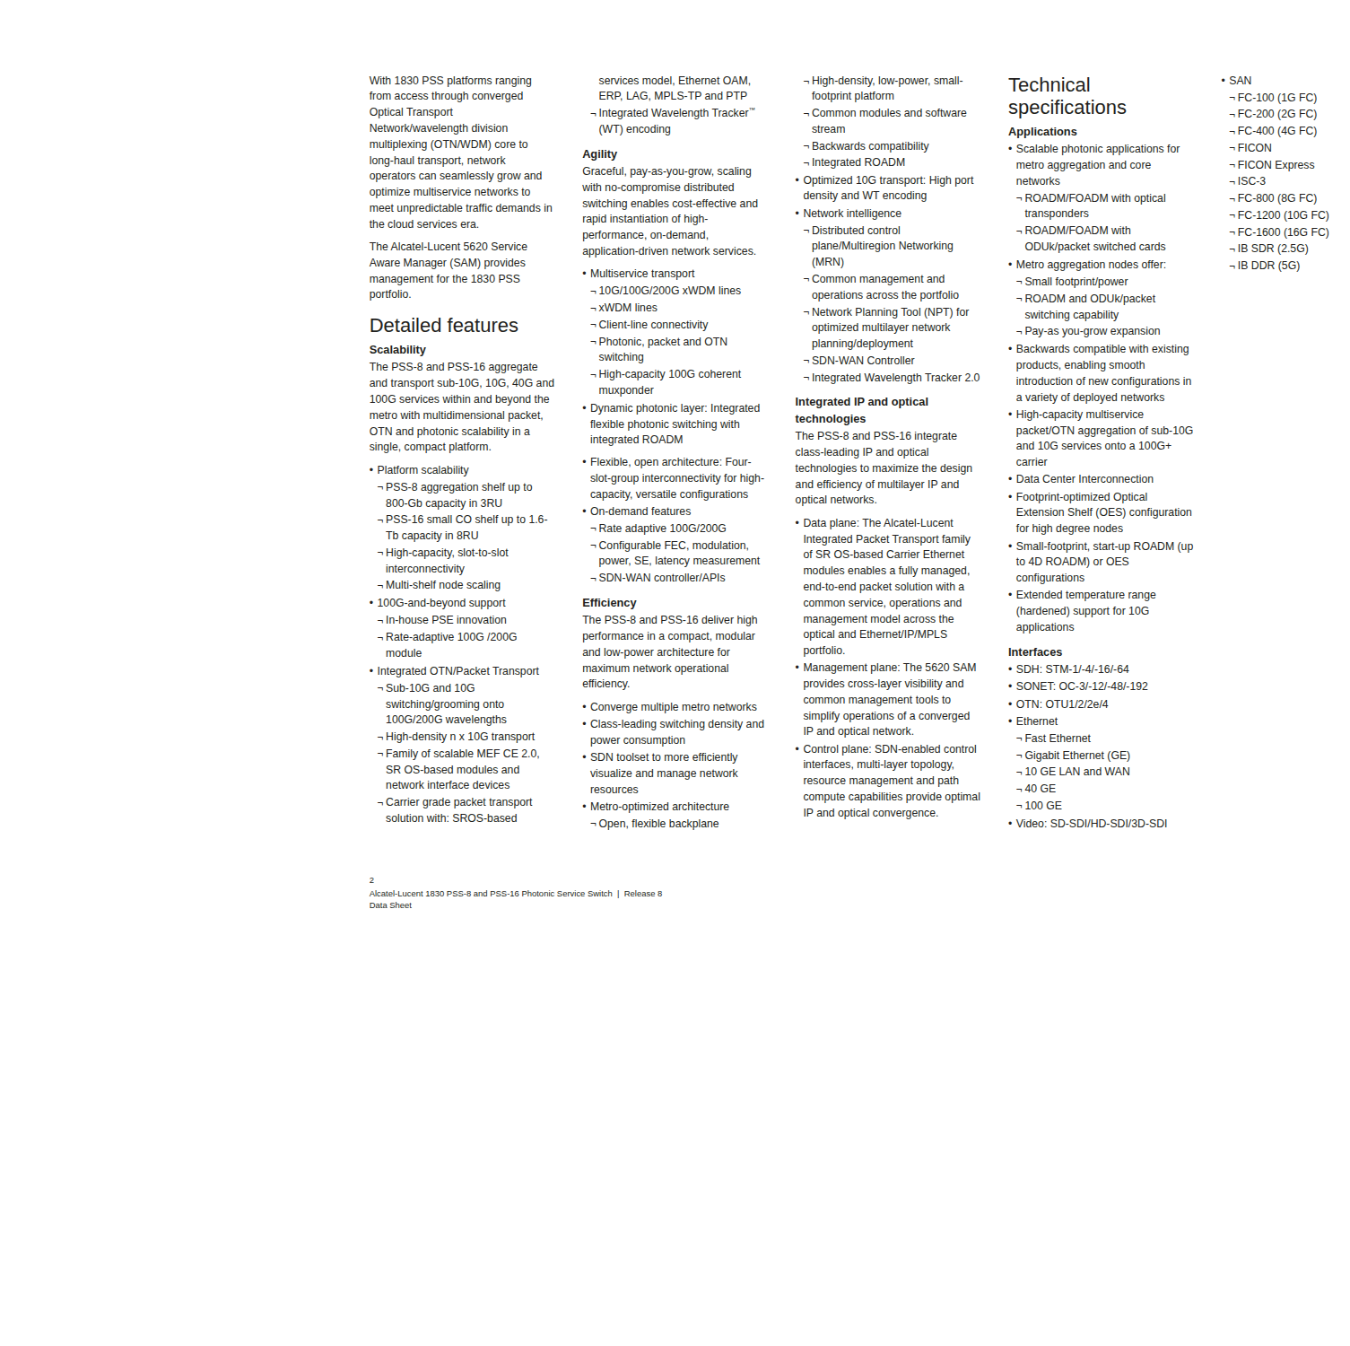With 1830 PSS platforms ranging from access through converged Optical Transport Network/wavelength division multiplexing (OTN/WDM) core to long-haul transport, network operators can seamlessly grow and optimize multiservice networks to meet unpredictable traffic demands in the cloud services era.
The Alcatel-Lucent 5620 Service Aware Manager (SAM) provides management for the 1830 PSS portfolio.
Detailed features
Scalability
The PSS-8 and PSS-16 aggregate and transport sub-10G, 10G, 40G and 100G services within and beyond the metro with multidimensional packet, OTN and photonic scalability in a single, compact platform.
Platform scalability
PSS-8 aggregation shelf up to 800-Gb capacity in 3RU
PSS-16 small CO shelf up to 1.6-Tb capacity in 8RU
High-capacity, slot-to-slot interconnectivity
Multi-shelf node scaling
100G-and-beyond support
In-house PSE innovation
Rate-adaptive 100G /200G module
Integrated OTN/Packet Transport
Sub-10G and 10G switching/grooming onto 100G/200G wavelengths
High-density n x 10G transport
Family of scalable MEF CE 2.0, SR OS-based modules and network interface devices
Carrier grade packet transport solution with: SROS-based services model, Ethernet OAM, ERP, LAG, MPLS-TP and PTP
Integrated Wavelength Tracker™ (WT) encoding
Agility
Graceful, pay-as-you-grow, scaling with no-compromise distributed switching enables cost-effective and rapid instantiation of high-performance, on-demand, application-driven network services.
Multiservice transport
10G/100G/200G xWDM lines
xWDM lines
Client-line connectivity
Photonic, packet and OTN switching
High-capacity 100G coherent muxponder
Dynamic photonic layer: Integrated flexible photonic switching with integrated ROADM
Flexible, open architecture: Four-slot-group interconnectivity for high-capacity, versatile configurations
On-demand features
Rate adaptive 100G/200G
Configurable FEC, modulation, power, SE, latency measurement
SDN-WAN controller/APIs
Efficiency
The PSS-8 and PSS-16 deliver high performance in a compact, modular and low-power architecture for maximum network operational efficiency.
Converge multiple metro networks
Class-leading switching density and power consumption
SDN toolset to more efficiently visualize and manage network resources
Metro-optimized architecture
Open, flexible backplane
High-density, low-power, small-footprint platform
Common modules and software stream
Backwards compatibility
Integrated ROADM
Optimized 10G transport: High port density and WT encoding
Network intelligence
Distributed control plane/Multiregion Networking (MRN)
Common management and operations across the portfolio
Network Planning Tool (NPT) for optimized multilayer network planning/deployment
SDN-WAN Controller
Integrated Wavelength Tracker 2.0
Integrated IP and optical technologies
The PSS-8 and PSS-16 integrate class-leading IP and optical technologies to maximize the design and efficiency of multilayer IP and optical networks.
Data plane: The Alcatel-Lucent Integrated Packet Transport family of SR OS-based Carrier Ethernet modules enables a fully managed, end-to-end packet solution with a common service, operations and management model across the optical and Ethernet/IP/MPLS portfolio.
Management plane: The 5620 SAM provides cross-layer visibility and common management tools to simplify operations of a converged IP and optical network.
Control plane: SDN-enabled control interfaces, multi-layer topology, resource management and path compute capabilities provide optimal IP and optical convergence.
Technical specifications
Applications
Scalable photonic applications for metro aggregation and core networks
ROADM/FOADM with optical transponders
ROADM/FOADM with ODUk/packet switched cards
Metro aggregation nodes offer:
Small footprint/power
ROADM and ODUk/packet switching capability
Pay-as you-grow expansion
Backwards compatible with existing products, enabling smooth introduction of new configurations in a variety of deployed networks
High-capacity multiservice packet/OTN aggregation of sub-10G and 10G services onto a 100G+ carrier
Data Center Interconnection
Footprint-optimized Optical Extension Shelf (OES) configuration for high degree nodes
Small-footprint, start-up ROADM (up to 4D ROADM) or OES configurations
Extended temperature range (hardened) support for 10G applications
Interfaces
SDH: STM-1/-4/-16/-64
SONET: OC-3/-12/-48/-192
OTN: OTU1/2/2e/4
Ethernet
Fast Ethernet
Gigabit Ethernet (GE)
10 GE LAN and WAN
40 GE
100 GE
Video: SD-SDI/HD-SDI/3D-SDI
SAN
FC-100 (1G FC)
FC-200 (2G FC)
FC-400 (4G FC)
FICON
FICON Express
ISC-3
FC-800 (8G FC)
FC-1200 (10G FC)
FC-1600 (16G FC)
IB SDR (2.5G)
IB DDR (5G)
2
Alcatel-Lucent 1830 PSS-8 and PSS-16 Photonic Service Switch | Release 8
Data Sheet